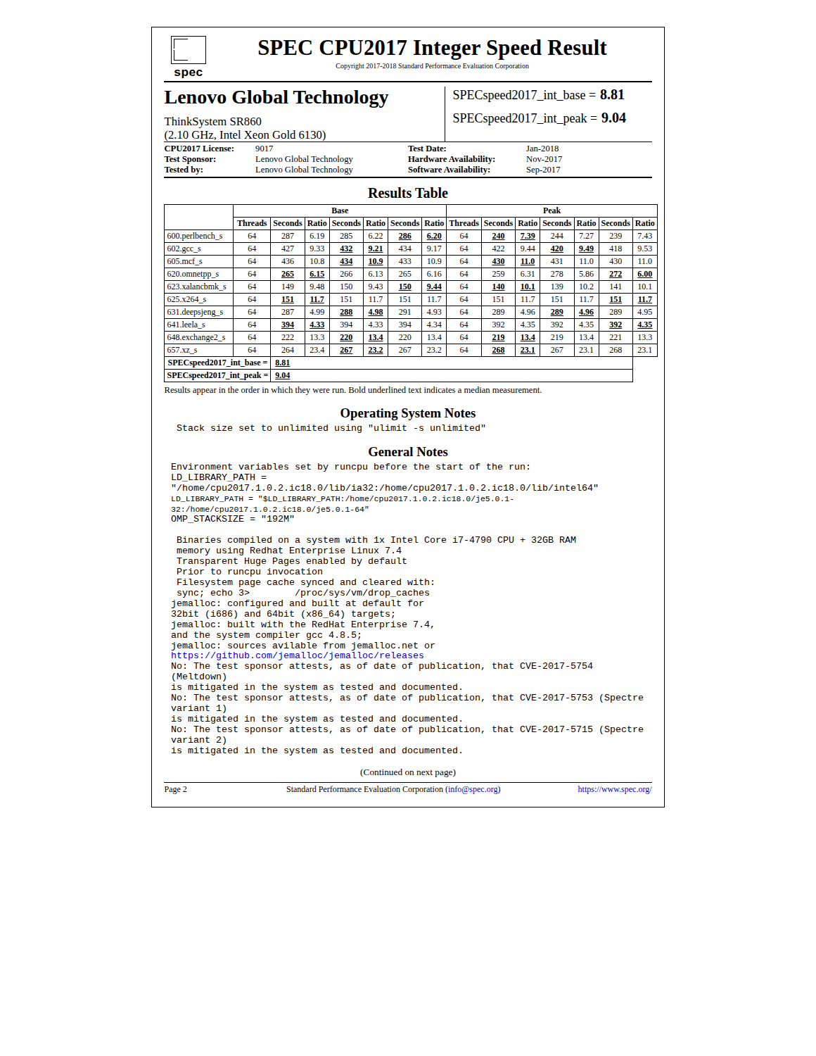spec
SPEC CPU2017 Integer Speed Result
Copyright 2017-2018 Standard Performance Evaluation Corporation
Lenovo Global Technology
ThinkSystem SR860
(2.10 GHz, Intel Xeon Gold 6130)
SPECspeed2017_int_base =8.81
SPECspeed2017_int_peak =9.04
CPU2017 License:
9017
Test Sponsor:
Lenovo Global Technology
Tested by:
Lenovo Global Technology
Test Date:
Jan-2018
Hardware Availability:
Nov-2017
Software Availability:
Sep-2017
Results Table
| | Base | Peak |
| --- | --- | --- |
| Threads | Seconds | Ratio | Seconds | Ratio | Seconds | Ratio | Threads | Seconds | Ratio | Seconds | Ratio | Seconds | Ratio |
| 600.perlbench_s | 64 | 287 | 6.19 | 285 | 6.22 | 286 | 6.20 | 64 | 240 | 7.39 | 244 | 7.27 | 239 | 7.43 |
| 602.gcc_s | 64 | 427 | 9.33 | 432 | 9.21 | 434 | 9.17 | 64 | 422 | 9.44 | 420 | 9.49 | 418 | 9.53 |
| 605.mcf_s | 64 | 436 | 10.8 | 434 | 10.9 | 433 | 10.9 | 64 | 430 | 11.0 | 431 | 11.0 | 430 | 11.0 |
| 620.omnetpp_s | 64 | 265 | 6.15 | 266 | 6.13 | 265 | 6.16 | 64 | 259 | 6.31 | 278 | 5.86 | 272 | 6.00 |
| 623.xalancbmk_s | 64 | 149 | 9.48 | 150 | 9.43 | 150 | 9.44 | 64 | 140 | 10.1 | 139 | 10.2 | 141 | 10.1 |
| 625.x264_s | 64 | 151 | 11.7 | 151 | 11.7 | 151 | 11.7 | 64 | 151 | 11.7 | 151 | 11.7 | 151 | 11.7 |
| 631.deepsjeng_s | 64 | 287 | 4.99 | 288 | 4.98 | 291 | 4.93 | 64 | 289 | 4.96 | 289 | 4.96 | 289 | 4.95 |
| 641.leela_s | 64 | 394 | 4.33 | 394 | 4.33 | 394 | 4.34 | 64 | 392 | 4.35 | 392 | 4.35 | 392 | 4.35 |
| 648.exchange2_s | 64 | 222 | 13.3 | 220 | 13.4 | 220 | 13.4 | 64 | 219 | 13.4 | 219 | 13.4 | 221 | 13.3 |
| 657.xz_s | 64 | 264 | 23.4 | 267 | 23.2 | 267 | 23.2 | 64 | 268 | 23.1 | 267 | 23.1 | 268 | 23.1 |
| SPECspeed2017_int_base = | 8.81 |
| SPECspeed2017_int_peak = | 9.04 |
Results appear in the order in which they were run. Bold underlined text indicates a median measurement.
Operating System Notes
 Stack size set to unlimited using "ulimit -s unlimited"
General Notes
Environment variables set by runcpu before the start of the run:
LD_LIBRARY_PATH = "/home/cpu2017.1.0.2.ic18.0/lib/ia32:/home/cpu2017.1.0.2.ic18.0/lib/intel64"
LD_LIBRARY_PATH = "$LD_LIBRARY_PATH:/home/cpu2017.1.0.2.ic18.0/je5.0.1-32:/home/cpu2017.1.0.2.ic18.0/je5.0.1-64"
OMP_STACKSIZE = "192M"

 Binaries compiled on a system with 1x Intel Core i7-4790 CPU + 32GB RAM
 memory using Redhat Enterprise Linux 7.4
 Transparent Huge Pages enabled by default
 Prior to runcpu invocation
 Filesystem page cache synced and cleared with:
 sync; echo 3>        /proc/sys/vm/drop_caches
jemalloc: configured and built at default for
32bit (i686) and 64bit (x86_64) targets;
jemalloc: built with the RedHat Enterprise 7.4,
and the system compiler gcc 4.8.5;
jemalloc: sources avilable from jemalloc.net or
https://github.com/jemalloc/jemalloc/releases
No: The test sponsor attests, as of date of publication, that CVE-2017-5754 (Meltdown)
is mitigated in the system as tested and documented.
No: The test sponsor attests, as of date of publication, that CVE-2017-5753 (Spectre variant 1)
is mitigated in the system as tested and documented.
No: The test sponsor attests, as of date of publication, that CVE-2017-5715 (Spectre variant 2)
is mitigated in the system as tested and documented.
(Continued on next page)
Page 2
Standard Performance Evaluation Corporation (info@spec.org)
https://www.spec.org/